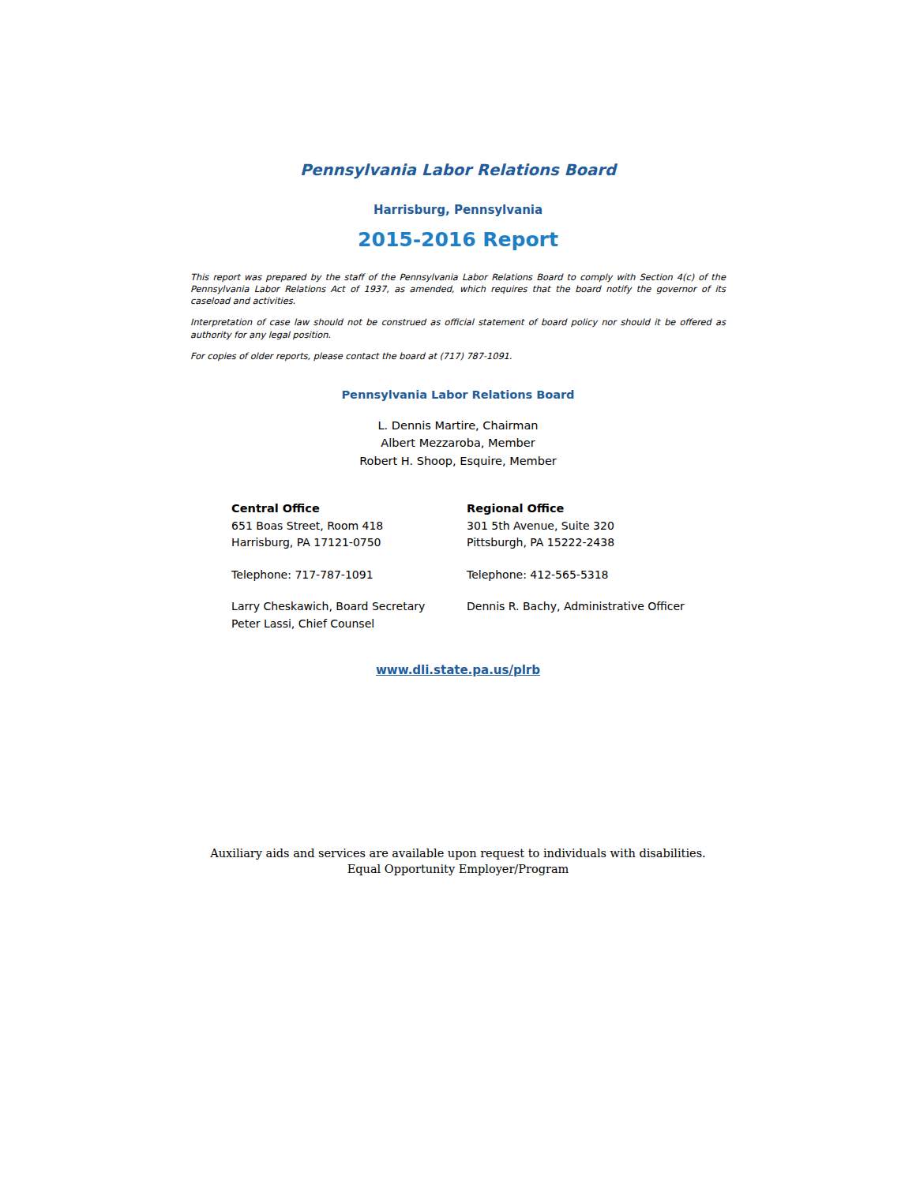Pennsylvania Labor Relations Board
Harrisburg, Pennsylvania
2015-2016 Report
This report was prepared by the staff of the Pennsylvania Labor Relations Board to comply with Section 4(c) of the Pennsylvania Labor Relations Act of 1937, as amended, which requires that the board notify the governor of its caseload and activities.
Interpretation of case law should not be construed as official statement of board policy nor should it be offered as authority for any legal position.
For copies of older reports, please contact the board at (717) 787-1091.
Pennsylvania Labor Relations Board
L. Dennis Martire, Chairman
Albert Mezzaroba, Member
Robert H. Shoop, Esquire, Member
| Central Office | Regional Office |
| 651 Boas Street, Room 418 Harrisburg, PA 17121-0750 | 301 5th Avenue, Suite 320 Pittsburgh, PA 15222-2438 |
| Telephone: 717-787-1091 | Telephone: 412-565-5318 |
| Larry Cheskawich, Board Secretary Peter Lassi, Chief Counsel | Dennis R. Bachy, Administrative Officer |
www.dli.state.pa.us/plrb
Auxiliary aids and services are available upon request to individuals with disabilities.
Equal Opportunity Employer/Program